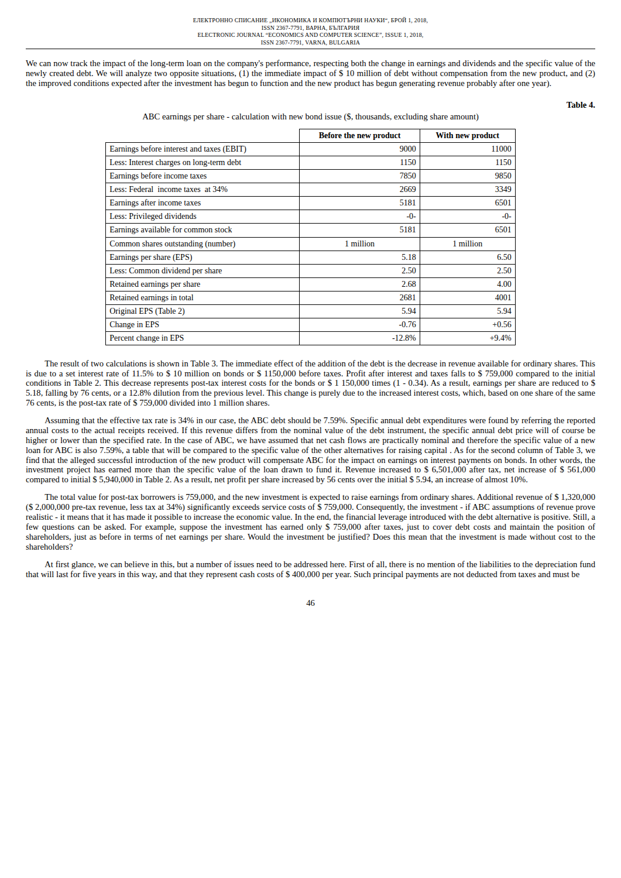Електронно списание „Икономика и компютърни науки“, брой 1, 2018,
ISSN 2367-7791, Варна, България
Electronic journal “Economics and computer science”, Issue 1, 2018,
ISSN 2367-7791, Varna, Bulgaria
We can now track the impact of the long-term loan on the company's performance, respecting both the change in earnings and dividends and the specific value of the newly created debt. We will analyze two opposite situations, (1) the immediate impact of $ 10 million of debt without compensation from the new product, and (2) the improved conditions expected after the investment has begun to function and the new product has begun generating revenue probably after one year).
Table 4.
ABC earnings per share - calculation with new bond issue ($, thousands, excluding share amount)
| | Before the new product | With new product |
| --- | --- | --- |
| Earnings before interest and taxes (EBIT) | 9000 | 11000 |
| Less: Interest charges on long-term debt | 1150 | 1150 |
| Earnings before income taxes | 7850 | 9850 |
| Less: Federal income taxes at 34% | 2669 | 3349 |
| Earnings after income taxes | 5181 | 6501 |
| Less: Privileged dividends | -0- | -0- |
| Earnings available for common stock | 5181 | 6501 |
| Common shares outstanding (number) | 1 million | 1 million |
| Earnings per share (EPS) | 5.18 | 6.50 |
| Less: Common dividend per share | 2.50 | 2.50 |
| Retained earnings per share | 2.68 | 4.00 |
| Retained earnings in total | 2681 | 4001 |
| Original EPS (Table 2) | 5.94 | 5.94 |
| Change in EPS | -0.76 | +0.56 |
| Percent change in EPS | -12.8% | +9.4% |
The result of two calculations is shown in Table 3. The immediate effect of the addition of the debt is the decrease in revenue available for ordinary shares. This is due to a set interest rate of 11.5% to $ 10 million on bonds or $ 1150,000 before taxes. Profit after interest and taxes falls to $ 759,000 compared to the initial conditions in Table 2. This decrease represents post-tax interest costs for the bonds or $ 1 150,000 times (1 - 0.34). As a result, earnings per share are reduced to $ 5.18, falling by 76 cents, or a 12.8% dilution from the previous level. This change is purely due to the increased interest costs, which, based on one share of the same 76 cents, is the post-tax rate of $ 759,000 divided into 1 million shares.
Assuming that the effective tax rate is 34% in our case, the ABC debt should be 7.59%. Specific annual debt expenditures were found by referring the reported annual costs to the actual receipts received. If this revenue differs from the nominal value of the debt instrument, the specific annual debt price will of course be higher or lower than the specified rate. In the case of ABC, we have assumed that net cash flows are practically nominal and therefore the specific value of a new loan for ABC is also 7.59%, a table that will be compared to the specific value of the other alternatives for raising capital . As for the second column of Table 3, we find that the alleged successful introduction of the new product will compensate ABC for the impact on earnings on interest payments on bonds. In other words, the investment project has earned more than the specific value of the loan drawn to fund it. Revenue increased to $ 6,501,000 after tax, net increase of $ 561,000 compared to initial $ 5,940,000 in Table 2. As a result, net profit per share increased by 56 cents over the initial $ 5.94, an increase of almost 10%.
The total value for post-tax borrowers is 759,000, and the new investment is expected to raise earnings from ordinary shares. Additional revenue of $ 1,320,000 ($ 2,000,000 pre-tax revenue, less tax at 34%) significantly exceeds service costs of $ 759,000. Consequently, the investment - if ABC assumptions of revenue prove realistic - it means that it has made it possible to increase the economic value. In the end, the financial leverage introduced with the debt alternative is positive. Still, a few questions can be asked. For example, suppose the investment has earned only $ 759,000 after taxes, just to cover debt costs and maintain the position of shareholders, just as before in terms of net earnings per share. Would the investment be justified? Does this mean that the investment is made without cost to the shareholders?
At first glance, we can believe in this, but a number of issues need to be addressed here. First of all, there is no mention of the liabilities to the depreciation fund that will last for five years in this way, and that they represent cash costs of $ 400,000 per year. Such principal payments are not deducted from taxes and must be
46